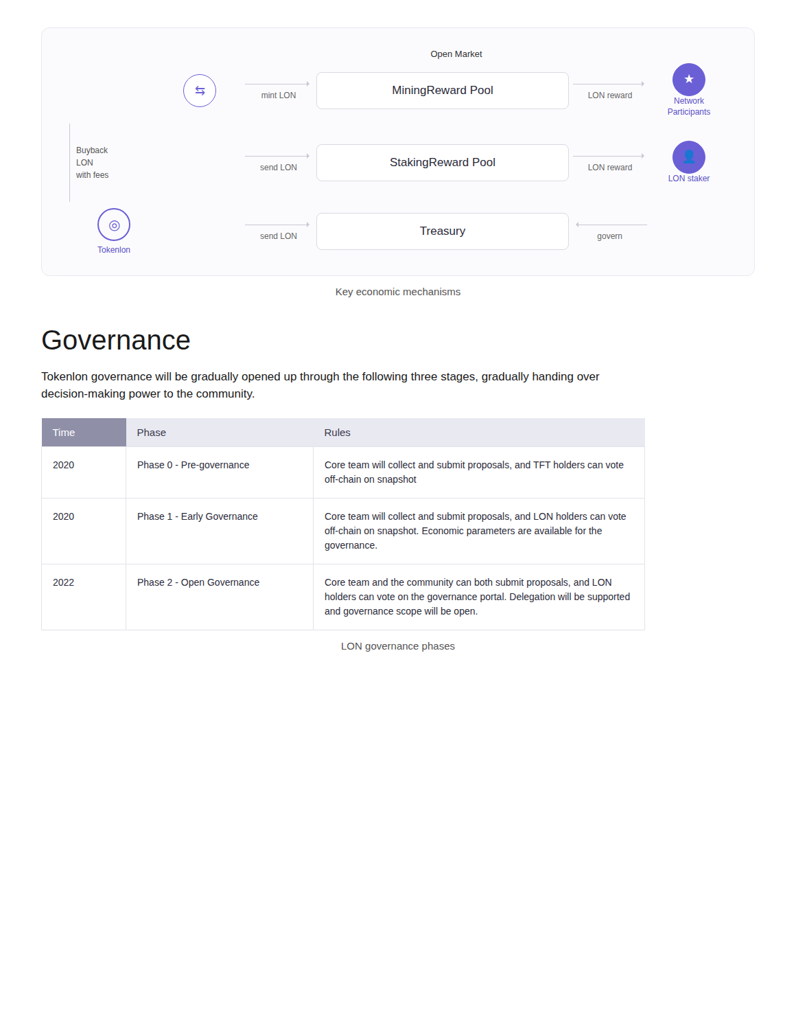Open Market
⇆
mint LON
MiningReward Pool
LON reward
★
Network
Participants
Buyback
LON
with fees
send LON
StakingReward Pool
LON reward
👤
LON staker
◎
Tokenlon
send LON
Treasury
govern
Key economic mechanisms
Governance
Tokenlon governance will be gradually opened up through the following three stages, gradually handing over decision-making power to the community.
| Time | Phase | Rules |
| --- | --- | --- |
| 2020 | Phase 0 - Pre-governance | Core team will collect and submit proposals, and TFT holders can vote off-chain on snapshot |
| 2020 | Phase 1 - Early Governance | Core team will collect and submit proposals, and LON holders can vote off-chain on snapshot. Economic parameters are available for the governance. |
| 2022 | Phase 2 - Open Governance | Core team and the community can both submit proposals, and LON holders can vote on the governance portal. Delegation will be supported and governance scope will be open. |
LON governance phases